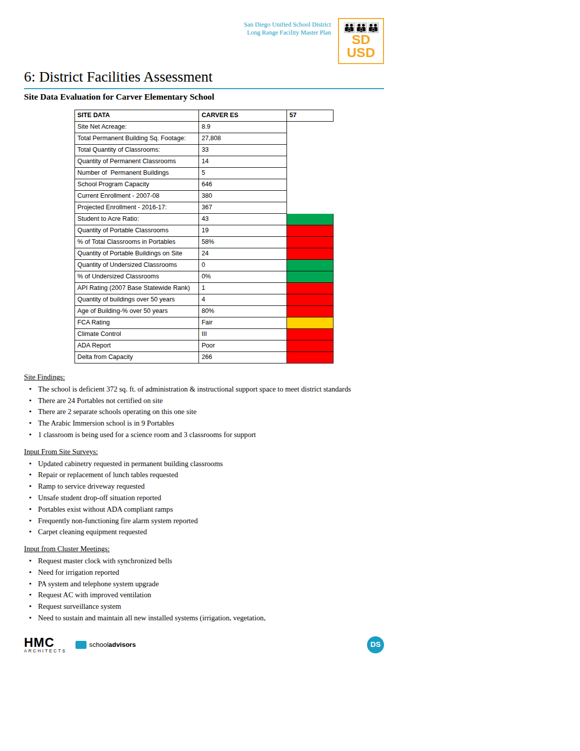San Diego Unified School District
Long Range Facility Master Plan
👪👪👪
SD
USD
6: District Facilities Assessment
Site Data Evaluation for Carver Elementary School
| SITE DATA | CARVER ES | 57 |
| --- | --- | --- |
| Site Net Acreage: | 8.9 | |
| Total Permanent Building Sq. Footage: | 27,808 | |
| Total Quantity of Classrooms: | 33 | |
| Quantity of Permanent Classrooms | 14 | |
| Number of Permanent Buildings | 5 | |
| School Program Capacity | 646 | |
| Current Enrollment - 2007-08 | 380 | |
| Projected Enrollment - 2016-17: | 367 | |
| Student to Acre Ratio: | 43 | |
| Quantity of Portable Classrooms | 19 | |
| % of Total Classrooms in Portables | 58% | |
| Quantity of Portable Buildings on Site | 24 | |
| Quantity of Undersized Classrooms | 0 | |
| % of Undersized Classrooms | 0% | |
| API Rating (2007 Base Statewide Rank) | 1 | |
| Quantity of buildings over 50 years | 4 | |
| Age of Building-% over 50 years | 80% | |
| FCA Rating | Fair | |
| Climate Control | III | |
| ADA Report | Poor | |
| Delta from Capacity | 266 | |
Site Findings:
The school is deficient 372 sq. ft. of administration & instructional support space to meet district standards
There are 24 Portables not certified on site
There are 2 separate schools operating on this one site
The Arabic Immersion school is in 9 Portables
1 classroom is being used for a science room and 3 classrooms for support
Input From Site Surveys:
Updated cabinetry requested in permanent building classrooms
Repair or replacement of lunch tables requested
Ramp to service driveway requested
Unsafe student drop-off situation reported
Portables exist without ADA compliant ramps
Frequently non-functioning fire alarm system reported
Carpet cleaning equipment requested
Input from Cluster Meetings:
Request master clock with synchronized bells
Need for irrigation reported
PA system and telephone system upgrade
Request AC with improved ventilation
Request surveillance system
Need to sustain and maintain all new installed systems (irrigation, vegetation,
HMC
ARCHITECTS
school advisors
DS